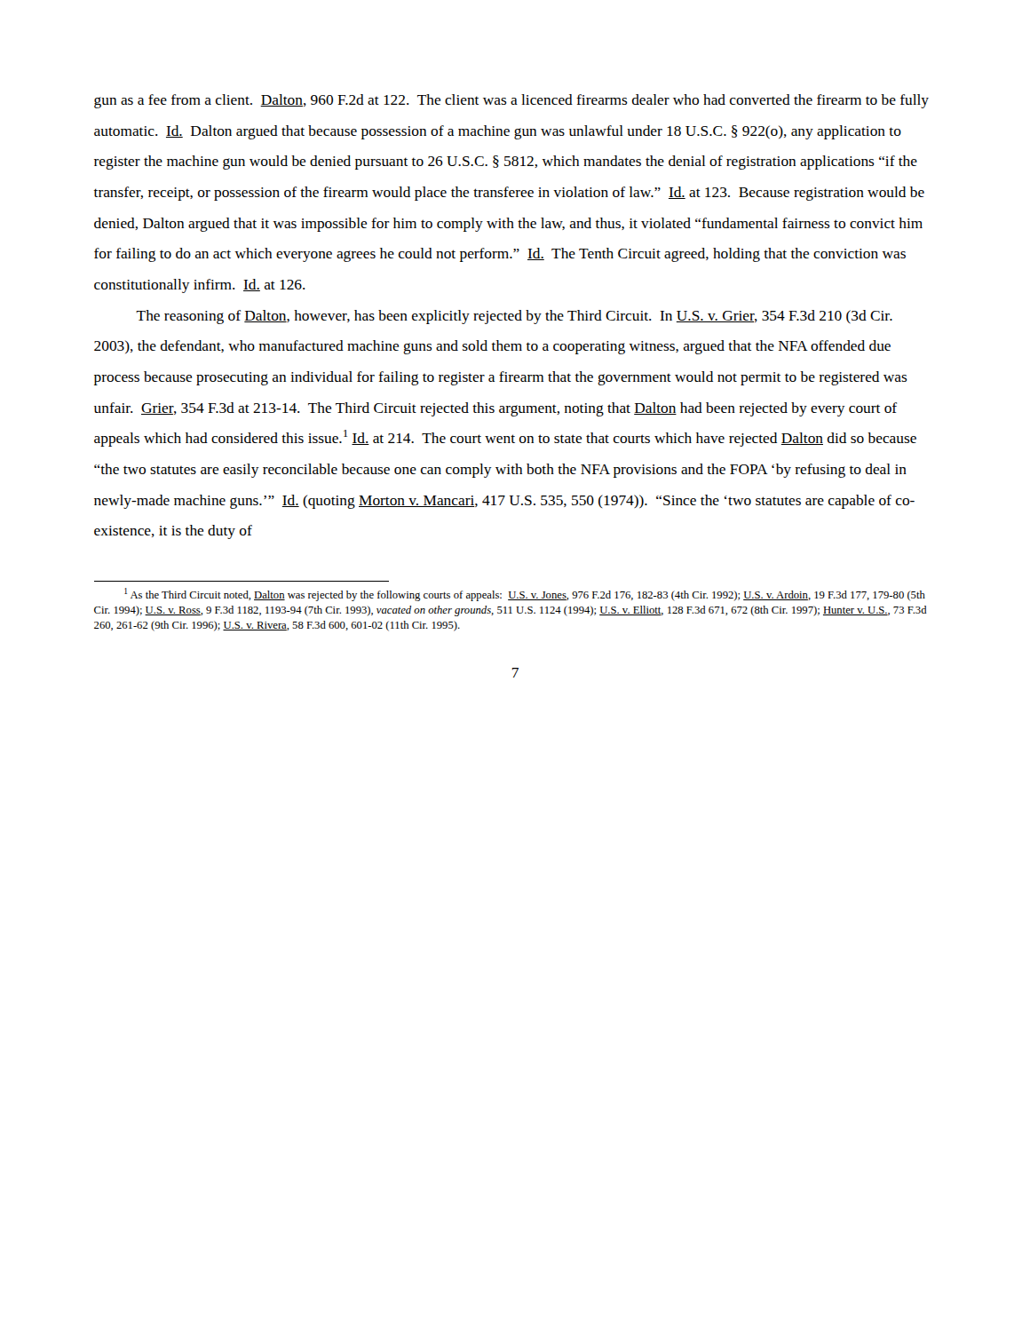gun as a fee from a client. Dalton, 960 F.2d at 122. The client was a licenced firearms dealer who had converted the firearm to be fully automatic. Id. Dalton argued that because possession of a machine gun was unlawful under 18 U.S.C. § 922(o), any application to register the machine gun would be denied pursuant to 26 U.S.C. § 5812, which mandates the denial of registration applications “if the transfer, receipt, or possession of the firearm would place the transferee in violation of law.” Id. at 123. Because registration would be denied, Dalton argued that it was impossible for him to comply with the law, and thus, it violated “fundamental fairness to convict him for failing to do an act which everyone agrees he could not perform.” Id. The Tenth Circuit agreed, holding that the conviction was constitutionally infirm. Id. at 126.
The reasoning of Dalton, however, has been explicitly rejected by the Third Circuit. In U.S. v. Grier, 354 F.3d 210 (3d Cir. 2003), the defendant, who manufactured machine guns and sold them to a cooperating witness, argued that the NFA offended due process because prosecuting an individual for failing to register a firearm that the government would not permit to be registered was unfair. Grier, 354 F.3d at 213-14. The Third Circuit rejected this argument, noting that Dalton had been rejected by every court of appeals which had considered this issue.1 Id. at 214. The court went on to state that courts which have rejected Dalton did so because “the two statutes are easily reconcilable because one can comply with both the NFA provisions and the FOPA ‘by refusing to deal in newly-made machine guns.’” Id. (quoting Morton v. Mancari, 417 U.S. 535, 550 (1974)). “Since the ‘two statutes are capable of co-existence, it is the duty of
1 As the Third Circuit noted, Dalton was rejected by the following courts of appeals: U.S. v. Jones, 976 F.2d 176, 182-83 (4th Cir. 1992); U.S. v. Ardoin, 19 F.3d 177, 179-80 (5th Cir. 1994); U.S. v. Ross, 9 F.3d 1182, 1193-94 (7th Cir. 1993), vacated on other grounds, 511 U.S. 1124 (1994); U.S. v. Elliott, 128 F.3d 671, 672 (8th Cir. 1997); Hunter v. U.S., 73 F.3d 260, 261-62 (9th Cir. 1996); U.S. v. Rivera, 58 F.3d 600, 601-02 (11th Cir. 1995).
7